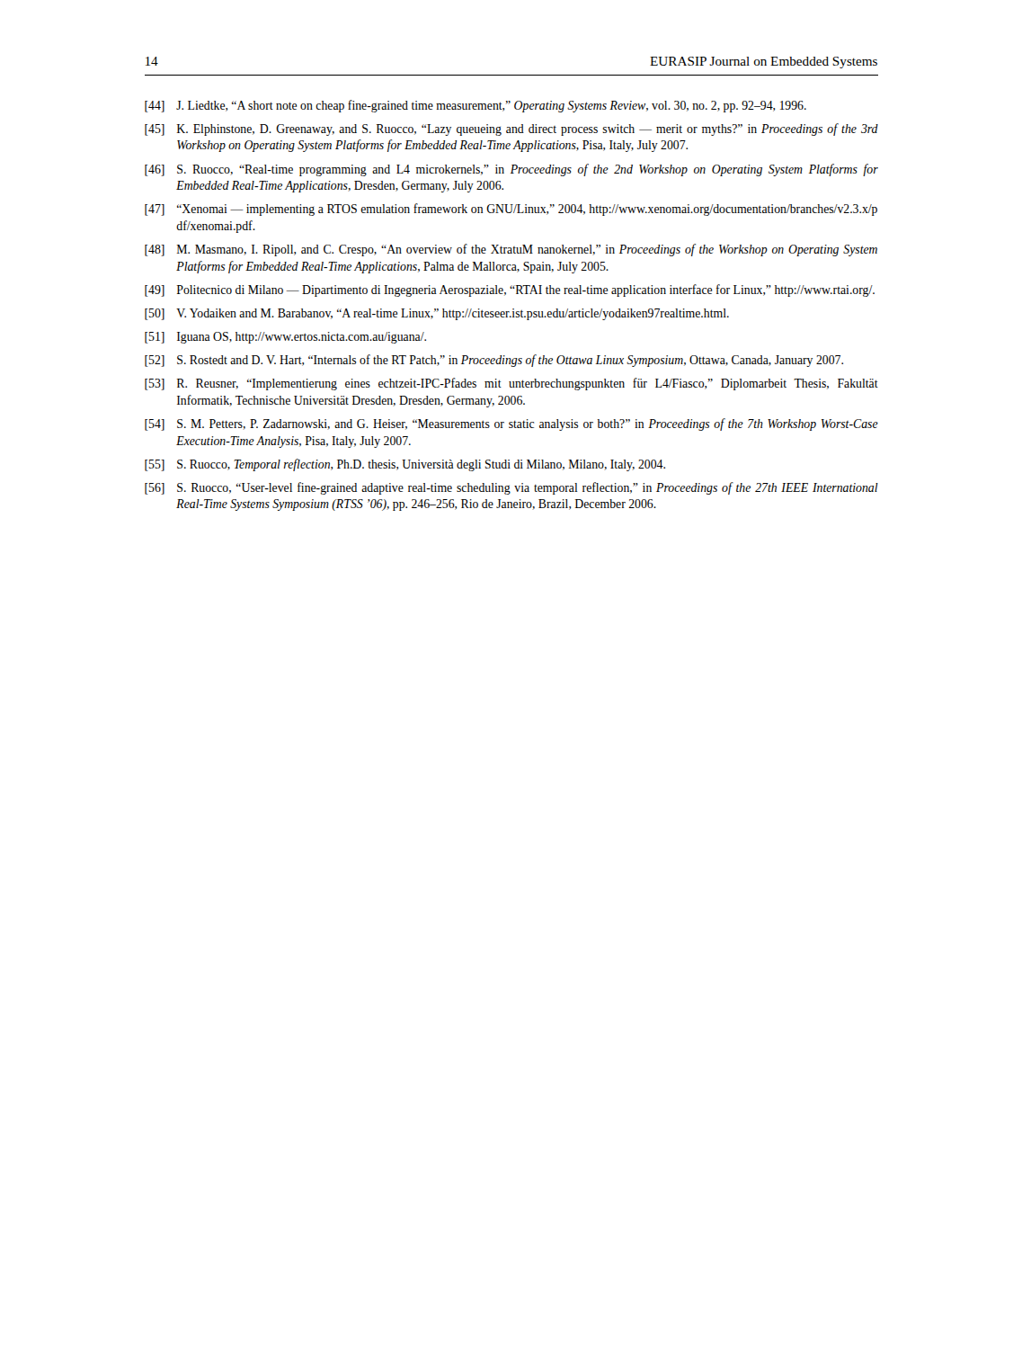14 EURASIP Journal on Embedded Systems
[44] J. Liedtke, “A short note on cheap fine-grained time measurement,” Operating Systems Review, vol. 30, no. 2, pp. 92–94, 1996.
[45] K. Elphinstone, D. Greenaway, and S. Ruocco, “Lazy queueing and direct process switch — merit or myths?” in Proceedings of the 3rd Workshop on Operating System Platforms for Embedded Real-Time Applications, Pisa, Italy, July 2007.
[46] S. Ruocco, “Real-time programming and L4 microkernels,” in Proceedings of the 2nd Workshop on Operating System Platforms for Embedded Real-Time Applications, Dresden, Germany, July 2006.
[47] “Xenomai — implementing a RTOS emulation framework on GNU/Linux,” 2004, http://www.xenomai.org/documentation/branches/v2.3.x/pdf/xenomai.pdf.
[48] M. Masmano, I. Ripoll, and C. Crespo, “An overview of the XtratuM nanokernel,” in Proceedings of the Workshop on Operating System Platforms for Embedded Real-Time Applications, Palma de Mallorca, Spain, July 2005.
[49] Politecnico di Milano — Dipartimento di Ingegneria Aerospaziale, “RTAI the real-time application interface for Linux,” http://www.rtai.org/.
[50] V. Yodaiken and M. Barabanov, “A real-time Linux,” http://citeseer.ist.psu.edu/article/yodaiken97realtime.html.
[51] Iguana OS, http://www.ertos.nicta.com.au/iguana/.
[52] S. Rostedt and D. V. Hart, “Internals of the RT Patch,” in Proceedings of the Ottawa Linux Symposium, Ottawa, Canada, January 2007.
[53] R. Reusner, “Implementierung eines echtzeit-IPC-Pfades mit unterbrechungspunkten für L4/Fiasco,” Diplomarbeit Thesis, Fakultät Informatik, Technische Universität Dresden, Dresden, Germany, 2006.
[54] S. M. Petters, P. Zadarnowski, and G. Heiser, “Measurements or static analysis or both?” in Proceedings of the 7th Workshop Worst-Case Execution-Time Analysis, Pisa, Italy, July 2007.
[55] S. Ruocco, Temporal reflection, Ph.D. thesis, Università degli Studi di Milano, Milano, Italy, 2004.
[56] S. Ruocco, “User-level fine-grained adaptive real-time scheduling via temporal reflection,” in Proceedings of the 27th IEEE International Real-Time Systems Symposium (RTSS ’06), pp. 246–256, Rio de Janeiro, Brazil, December 2006.